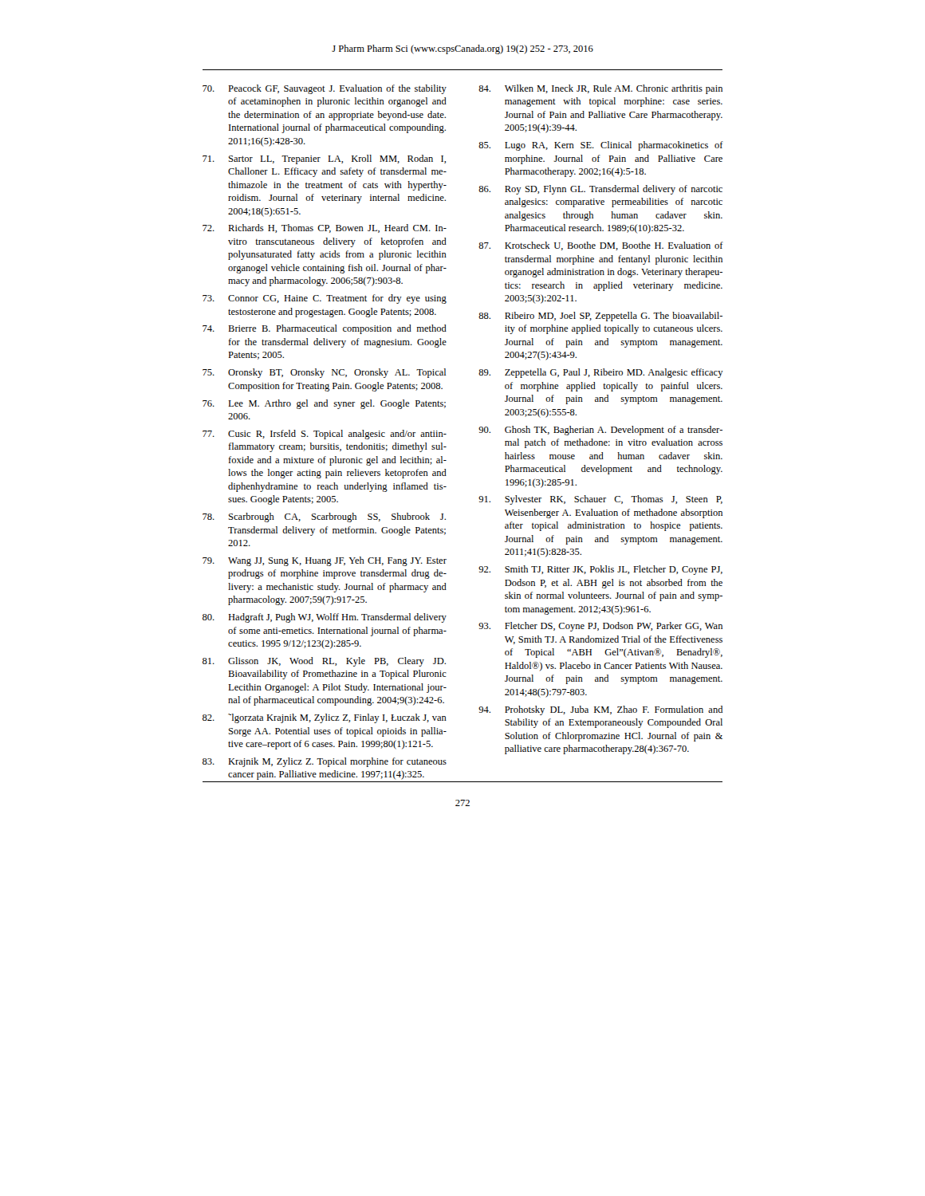J Pharm Pharm Sci (www.cspsCanada.org) 19(2) 252 - 273, 2016
70. Peacock GF, Sauvageot J. Evaluation of the stability of acetaminophen in pluronic lecithin organogel and the determination of an appropriate beyond-use date. International journal of pharmaceutical compounding. 2011;16(5):428-30.
71. Sartor LL, Trepanier LA, Kroll MM, Rodan I, Challoner L. Efficacy and safety of transdermal methimazole in the treatment of cats with hyperthyroidism. Journal of veterinary internal medicine. 2004;18(5):651-5.
72. Richards H, Thomas CP, Bowen JL, Heard CM. In-vitro transcutaneous delivery of ketoprofen and polyunsaturated fatty acids from a pluronic lecithin organogel vehicle containing fish oil. Journal of pharmacy and pharmacology. 2006;58(7):903-8.
73. Connor CG, Haine C. Treatment for dry eye using testosterone and progestagen. Google Patents; 2008.
74. Brierre B. Pharmaceutical composition and method for the transdermal delivery of magnesium. Google Patents; 2005.
75. Oronsky BT, Oronsky NC, Oronsky AL. Topical Composition for Treating Pain. Google Patents; 2008.
76. Lee M. Arthro gel and syner gel. Google Patents; 2006.
77. Cusic R, Irsfeld S. Topical analgesic and/or antiinflammatory cream; bursitis, tendonitis; dimethyl sulfoxide and a mixture of pluronic gel and lecithin; allows the longer acting pain relievers ketoprofen and diphenhydramine to reach underlying inflamed tissues. Google Patents; 2005.
78. Scarbrough CA, Scarbrough SS, Shubrook J. Transdermal delivery of metformin. Google Patents; 2012.
79. Wang JJ, Sung K, Huang JF, Yeh CH, Fang JY. Ester prodrugs of morphine improve transdermal drug delivery: a mechanistic study. Journal of pharmacy and pharmacology. 2007;59(7):917-25.
80. Hadgraft J, Pugh WJ, Wolff Hm. Transdermal delivery of some anti-emetics. International journal of pharmaceutics. 1995 9/12/;123(2):285-9.
81. Glisson JK, Wood RL, Kyle PB, Cleary JD. Bioavailability of Promethazine in a Topical Pluronic Lecithin Organogel: A Pilot Study. International journal of pharmaceutical compounding. 2004;9(3):242-6.
82.˜lgorzata Krajnik M, Zylicz Z, Finlay I, Łuczak J, van Sorge AA. Potential uses of topical opioids in palliative care–report of 6 cases. Pain. 1999;80(1):121-5.
83. Krajnik M, Zylicz Z. Topical morphine for cutaneous cancer pain. Palliative medicine. 1997;11(4):325.
84. Wilken M, Ineck JR, Rule AM. Chronic arthritis pain management with topical morphine: case series. Journal of Pain and Palliative Care Pharmacotherapy. 2005;19(4):39-44.
85. Lugo RA, Kern SE. Clinical pharmacokinetics of morphine. Journal of Pain and Palliative Care Pharmacotherapy. 2002;16(4):5-18.
86. Roy SD, Flynn GL. Transdermal delivery of narcotic analgesics: comparative permeabilities of narcotic analgesics through human cadaver skin. Pharmaceutical research. 1989;6(10):825-32.
87. Krotscheck U, Boothe DM, Boothe H. Evaluation of transdermal morphine and fentanyl pluronic lecithin organogel administration in dogs. Veterinary therapeutics: research in applied veterinary medicine. 2003;5(3):202-11.
88. Ribeiro MD, Joel SP, Zeppetella G. The bioavailability of morphine applied topically to cutaneous ulcers. Journal of pain and symptom management. 2004;27(5):434-9.
89. Zeppetella G, Paul J, Ribeiro MD. Analgesic efficacy of morphine applied topically to painful ulcers. Journal of pain and symptom management. 2003;25(6):555-8.
90. Ghosh TK, Bagherian A. Development of a transdermal patch of methadone: in vitro evaluation across hairless mouse and human cadaver skin. Pharmaceutical development and technology. 1996;1(3):285-91.
91. Sylvester RK, Schauer C, Thomas J, Steen P, Weisenberger A. Evaluation of methadone absorption after topical administration to hospice patients. Journal of pain and symptom management. 2011;41(5):828-35.
92. Smith TJ, Ritter JK, Poklis JL, Fletcher D, Coyne PJ, Dodson P, et al. ABH gel is not absorbed from the skin of normal volunteers. Journal of pain and symptom management. 2012;43(5):961-6.
93. Fletcher DS, Coyne PJ, Dodson PW, Parker GG, Wan W, Smith TJ. A Randomized Trial of the Effectiveness of Topical “ABH Gel”(Ativan®, Benadryl®, Haldol®) vs. Placebo in Cancer Patients With Nausea. Journal of pain and symptom management. 2014;48(5):797-803.
94. Prohotsky DL, Juba KM, Zhao F. Formulation and Stability of an Extemporaneously Compounded Oral Solution of Chlorpromazine HCl. Journal of pain & palliative care pharmacotherapy.28(4):367-70.
272